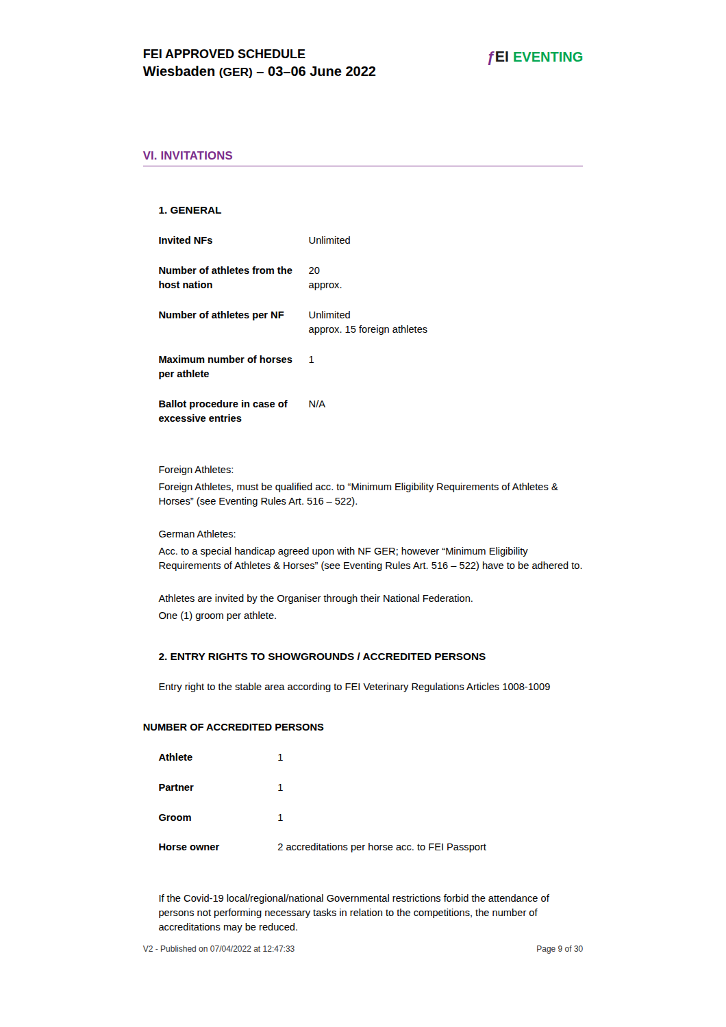FEI APPROVED SCHEDULE
Wiesbaden (GER) – 03–06 June 2022
ƒ EI EVENTING
VI. INVITATIONS
1. GENERAL
| Invited NFs | Unlimited |
| Number of athletes from the host nation | 20 approx. |
| Number of athletes per NF | Unlimited approx. 15 foreign athletes |
| Maximum number of horses per athlete | 1 |
| Ballot procedure in case of excessive entries | N/A |
Foreign Athletes:
Foreign Athletes, must be qualified acc. to “Minimum Eligibility Requirements of Athletes & Horses” (see Eventing Rules Art. 516 – 522).
German Athletes:
Acc. to a special handicap agreed upon with NF GER; however “Minimum Eligibility Requirements of Athletes & Horses” (see Eventing Rules Art. 516 – 522) have to be adhered to.
Athletes are invited by the Organiser through their National Federation.
One (1) groom per athlete.
2. ENTRY RIGHTS TO SHOWGROUNDS / ACCREDITED PERSONS
Entry right to the stable area according to FEI Veterinary Regulations Articles 1008-1009
NUMBER OF ACCREDITED PERSONS
| Athlete | 1 |
| Partner | 1 |
| Groom | 1 |
| Horse owner | 2 accreditations per horse acc. to FEI Passport |
If the Covid-19 local/regional/national Governmental restrictions forbid the attendance of persons not performing necessary tasks in relation to the competitions, the number of accreditations may be reduced.
V2 - Published on 07/04/2022 at 12:47:33
Page 9 of 30